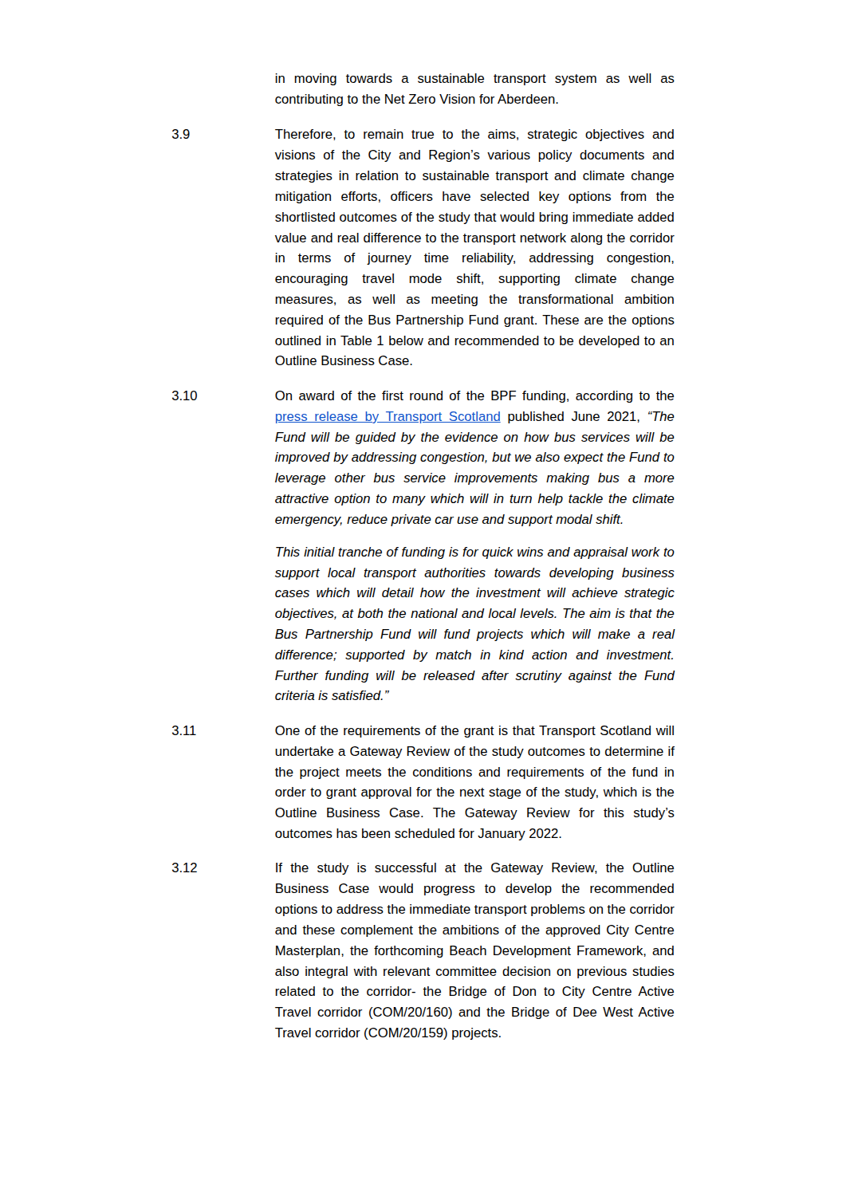in moving towards a sustainable transport system as well as contributing to the Net Zero Vision for Aberdeen.
3.9
Therefore, to remain true to the aims, strategic objectives and visions of the City and Region’s various policy documents and strategies in relation to sustainable transport and climate change mitigation efforts, officers have selected key options from the shortlisted outcomes of the study that would bring immediate added value and real difference to the transport network along the corridor in terms of journey time reliability, addressing congestion, encouraging travel mode shift, supporting climate change measures, as well as meeting the transformational ambition required of the Bus Partnership Fund grant. These are the options outlined in Table 1 below and recommended to be developed to an Outline Business Case.
3.10
On award of the first round of the BPF funding, according to the press release by Transport Scotland published June 2021, “The Fund will be guided by the evidence on how bus services will be improved by addressing congestion, but we also expect the Fund to leverage other bus service improvements making bus a more attractive option to many which will in turn help tackle the climate emergency, reduce private car use and support modal shift.
This initial tranche of funding is for quick wins and appraisal work to support local transport authorities towards developing business cases which will detail how the investment will achieve strategic objectives, at both the national and local levels. The aim is that the Bus Partnership Fund will fund projects which will make a real difference; supported by match in kind action and investment. Further funding will be released after scrutiny against the Fund criteria is satisfied.”
3.11
One of the requirements of the grant is that Transport Scotland will undertake a Gateway Review of the study outcomes to determine if the project meets the conditions and requirements of the fund in order to grant approval for the next stage of the study, which is the Outline Business Case. The Gateway Review for this study’s outcomes has been scheduled for January 2022.
3.12
If the study is successful at the Gateway Review, the Outline Business Case would progress to develop the recommended options to address the immediate transport problems on the corridor and these complement the ambitions of the approved City Centre Masterplan, the forthcoming Beach Development Framework, and also integral with relevant committee decision on previous studies related to the corridor- the Bridge of Don to City Centre Active Travel corridor (COM/20/160) and the Bridge of Dee West Active Travel corridor (COM/20/159) projects.